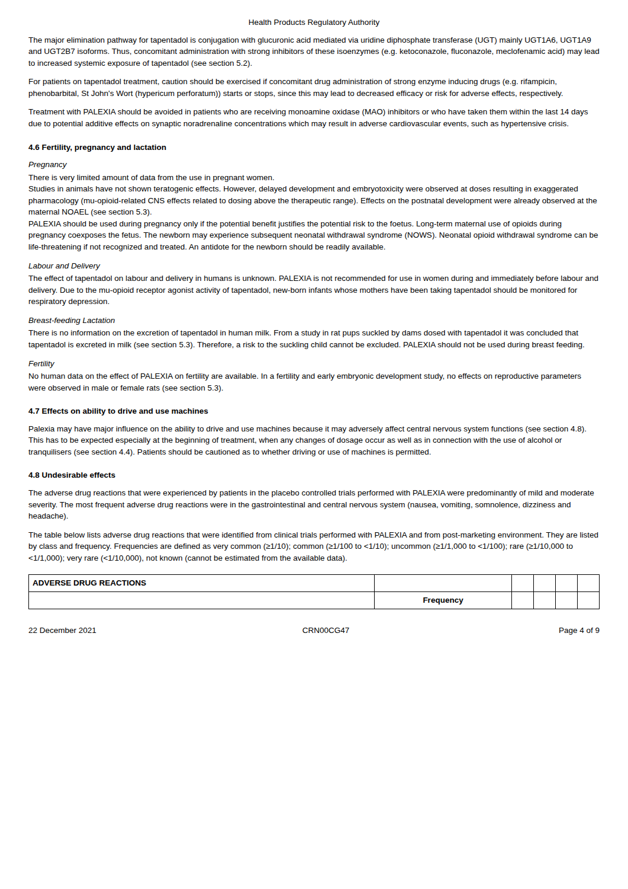Health Products Regulatory Authority
The major elimination pathway for tapentadol is conjugation with glucuronic acid mediated via uridine diphosphate transferase (UGT) mainly UGT1A6, UGT1A9 and UGT2B7 isoforms. Thus, concomitant administration with strong inhibitors of these isoenzymes (e.g. ketoconazole, fluconazole, meclofenamic acid) may lead to increased systemic exposure of tapentadol (see section 5.2).
For patients on tapentadol treatment, caution should be exercised if concomitant drug administration of strong enzyme inducing drugs (e.g. rifampicin, phenobarbital, St John's Wort (hypericum perforatum)) starts or stops, since this may lead to decreased efficacy or risk for adverse effects, respectively.
Treatment with PALEXIA should be avoided in patients who are receiving monoamine oxidase (MAO) inhibitors or who have taken them within the last 14 days due to potential additive effects on synaptic noradrenaline concentrations which may result in adverse cardiovascular events, such as hypertensive crisis.
4.6 Fertility, pregnancy and lactation
Pregnancy
There is very limited amount of data from the use in pregnant women.
Studies in animals have not shown teratogenic effects. However, delayed development and embryotoxicity were observed at doses resulting in exaggerated pharmacology (mu-opioid-related CNS effects related to dosing above the therapeutic range). Effects on the postnatal development were already observed at the maternal NOAEL (see section 5.3).
PALEXIA should be used during pregnancy only if the potential benefit justifies the potential risk to the foetus. Long-term maternal use of opioids during pregnancy coexposes the fetus. The newborn may experience subsequent neonatal withdrawal syndrome (NOWS). Neonatal opioid withdrawal syndrome can be life-threatening if not recognized and treated. An antidote for the newborn should be readily available.
Labour and Delivery
The effect of tapentadol on labour and delivery in humans is unknown. PALEXIA is not recommended for use in women during and immediately before labour and delivery. Due to the mu-opioid receptor agonist activity of tapentadol, new-born infants whose mothers have been taking tapentadol should be monitored for respiratory depression.
Breast-feeding Lactation
There is no information on the excretion of tapentadol in human milk. From a study in rat pups suckled by dams dosed with tapentadol it was concluded that tapentadol is excreted in milk (see section 5.3). Therefore, a risk to the suckling child cannot be excluded. PALEXIA should not be used during breast feeding.
Fertility
No human data on the effect of PALEXIA on fertility are available. In a fertility and early embryonic development study, no effects on reproductive parameters were observed in male or female rats (see section 5.3).
4.7 Effects on ability to drive and use machines
Palexia may have major influence on the ability to drive and use machines because it may adversely affect central nervous system functions (see section 4.8). This has to be expected especially at the beginning of treatment, when any changes of dosage occur as well as in connection with the use of alcohol or tranquilisers (see section 4.4). Patients should be cautioned as to whether driving or use of machines is permitted.
4.8 Undesirable effects
The adverse drug reactions that were experienced by patients in the placebo controlled trials performed with PALEXIA were predominantly of mild and moderate severity. The most frequent adverse drug reactions were in the gastrointestinal and central nervous system (nausea, vomiting, somnolence, dizziness and headache).
The table below lists adverse drug reactions that were identified from clinical trials performed with PALEXIA and from post-marketing environment. They are listed by class and frequency. Frequencies are defined as very common (≥1/10); common (≥1/100 to <1/10); uncommon (≥1/1,000 to <1/100); rare (≥1/10,000 to <1/1,000); very rare (<1/10,000), not known (cannot be estimated from the available data).
| ADVERSE DRUG REACTIONS | | | | | |
| | Frequency | | | | |
22 December 2021
CRN00CG47
Page 4 of 9